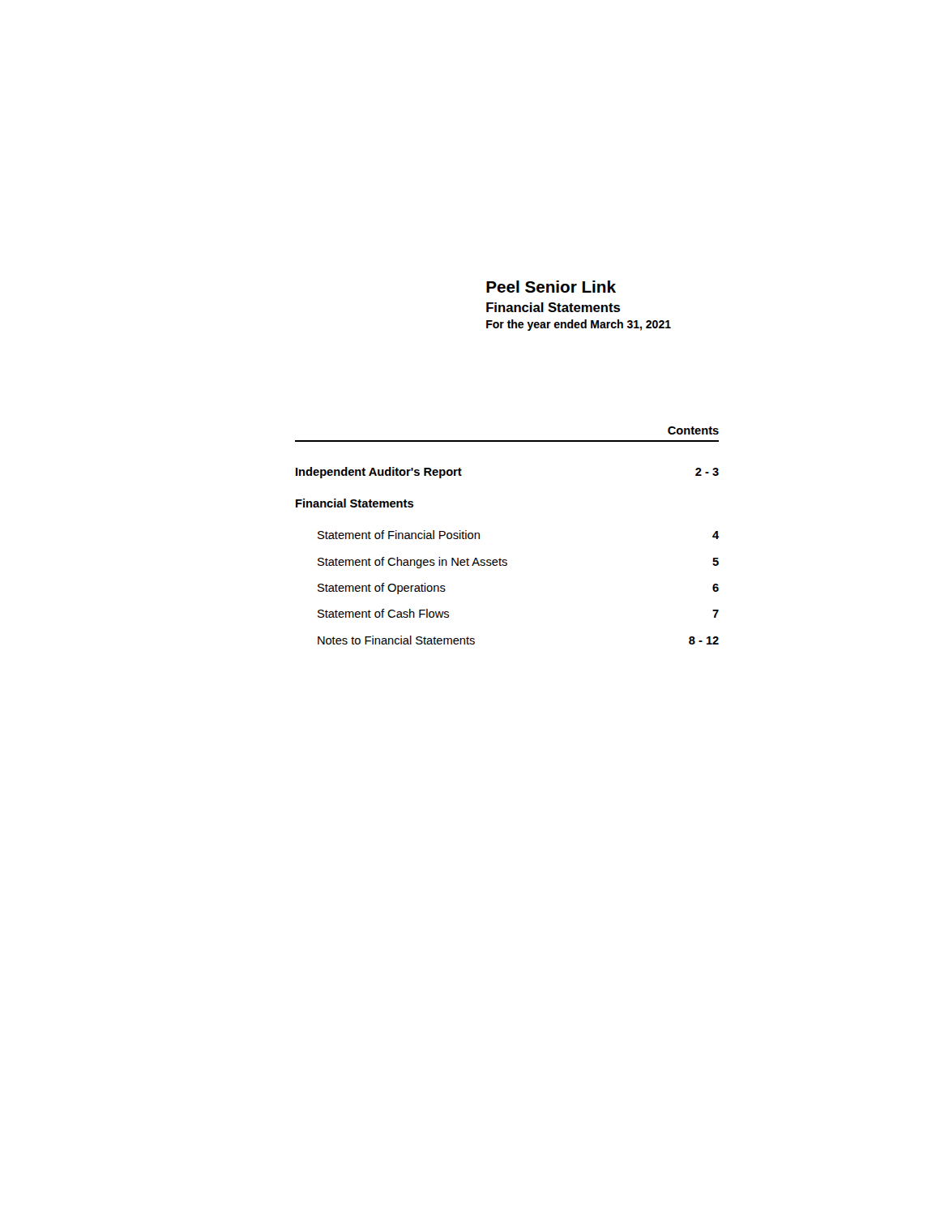Peel Senior Link
Financial Statements
For the year ended March 31, 2021
Contents
| Independent Auditor's Report | 2 - 3 |
| Financial Statements | |
| Statement of Financial Position | 4 |
| Statement of Changes in Net Assets | 5 |
| Statement of Operations | 6 |
| Statement of Cash Flows | 7 |
| Notes to Financial Statements | 8 - 12 |